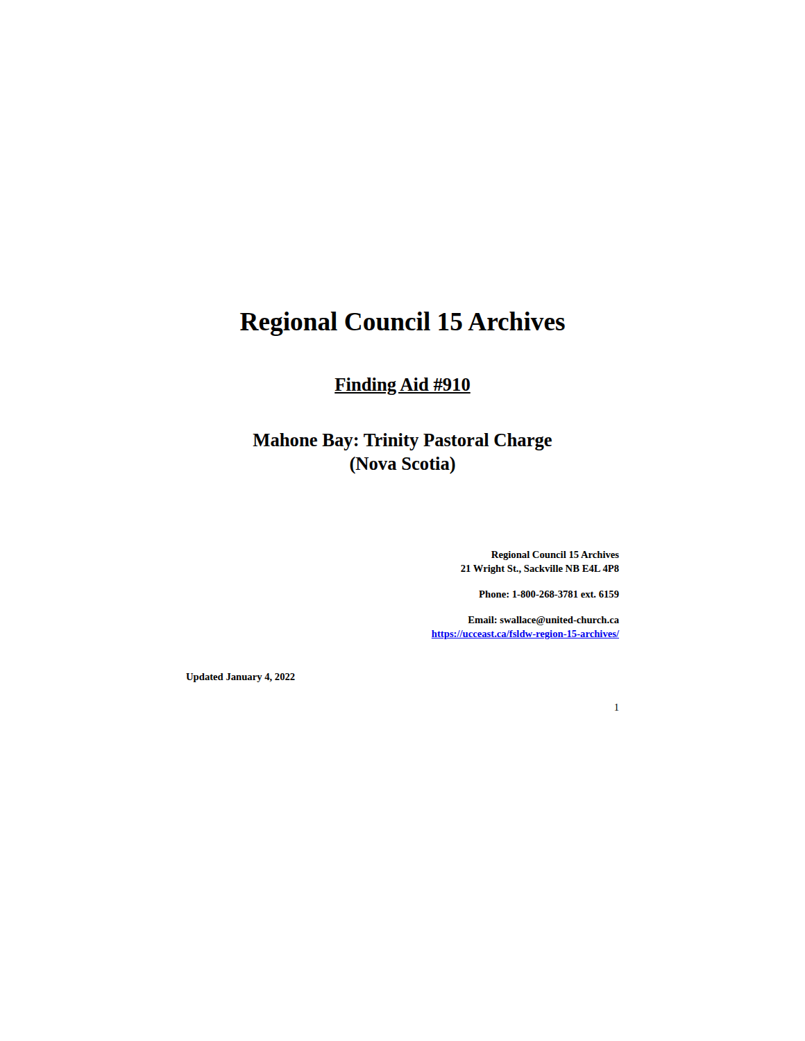Regional Council 15 Archives
Finding Aid #910
Mahone Bay: Trinity Pastoral Charge
(Nova Scotia)
Regional Council 15 Archives
21 Wright St., Sackville NB E4L 4P8
Phone: 1-800-268-3781 ext. 6159
Email: swallace@united-church.ca
https://ucceast.ca/fsldw-region-15-archives/
Updated January 4, 2022
1